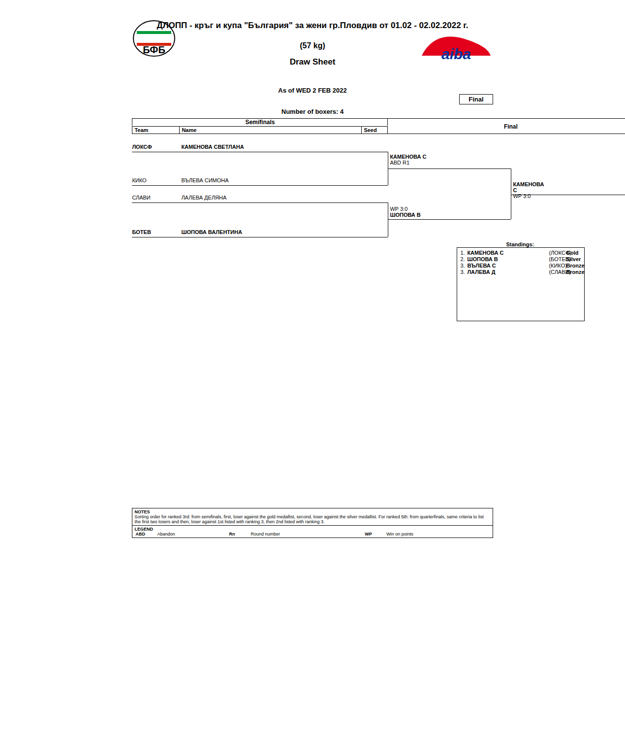БФБ aiba
ДЛОПП - кръг и купа "България" за жени гр.Пловдив от 01.02 - 02.02.2022 г.
(57 kg)
Draw Sheet
As of WED 2 FEB 2022
Final
Number of boxers: 4
Semifinals
Team Name Seed
Final
ЛОКСФ КАМЕНОВА СВЕТЛАНА
КИКО ВЪЛЕВА СИМОНА
СЛАВИ ЛАЛЕВА ДЕЛЯНА
БОТЕВ ШОПОВА ВАЛЕНТИНА
КАМЕНОВА С
ABD R1
WP 3:0
ШОПОВА В
КАМЕНОВА С
WP 3:0
Standings:
1. КАМЕНОВА С(ЛОКСФ) Gold
2. ШОПОВА В(БОТЕВ) Silver
3. ВЪЛЕВА С(КИКО) Bronze
3. ЛАЛЕВА Д(СЛАВИ) Bronze
NOTES
Sorting order for ranked 3rd: from semifinals, first, loser against the gold medallist, second, loser against the silver medallist. For ranked 5th: from quarterfinals, same criteria to list the first two losers and then, loser against 1st listed with ranking 3, then 2nd listed with ranking 3.
LEGEND
| ABD | Abandon | Rn | Round number | WP | Win on points |